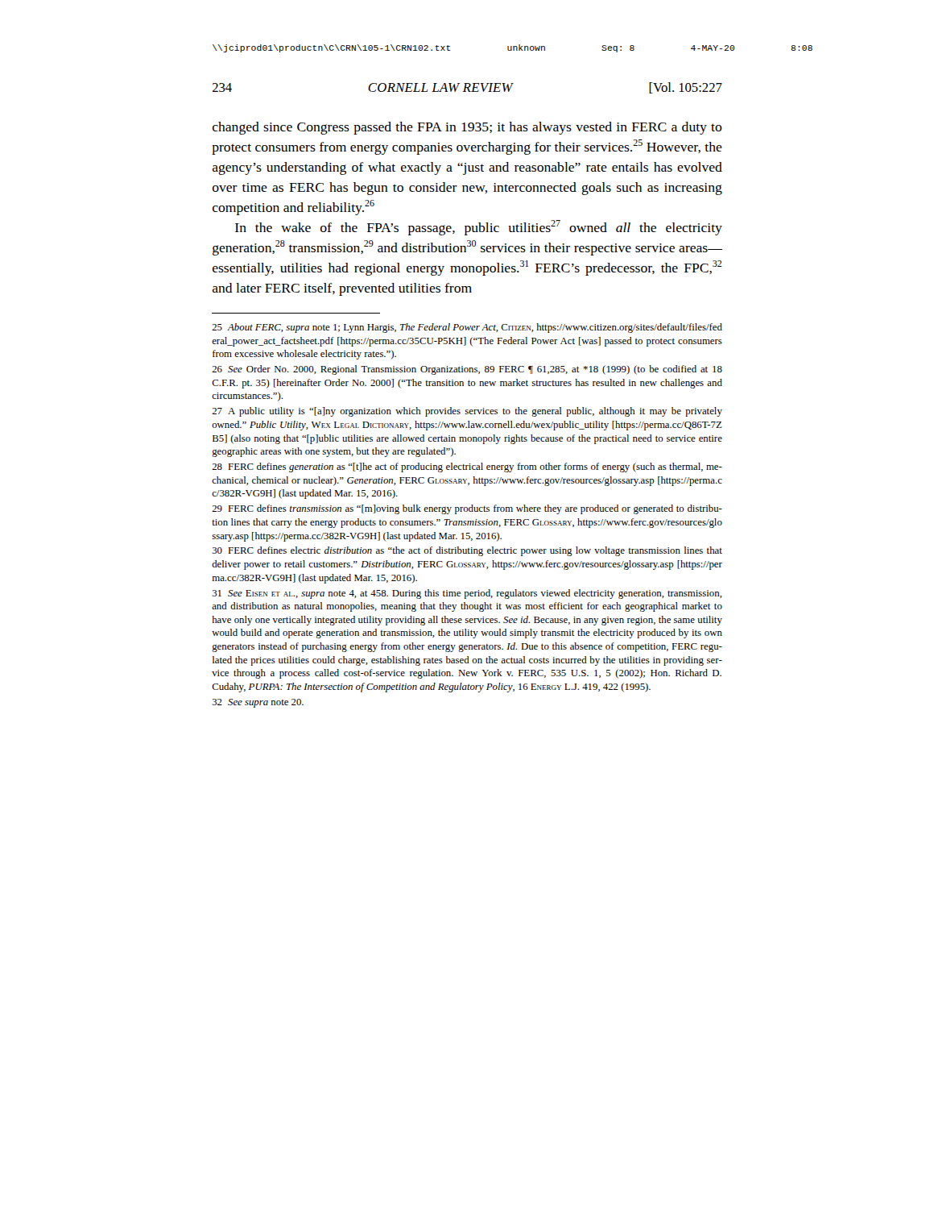\\jciprod01\productn\C\CRN\105-1\CRN102.txt unknown Seq: 8 4-MAY-20 8:08
234 CORNELL LAW REVIEW [Vol. 105:227
changed since Congress passed the FPA in 1935; it has always vested in FERC a duty to protect consumers from energy companies overcharging for their services.25 However, the agency’s understanding of what exactly a “just and reasonable” rate entails has evolved over time as FERC has begun to consider new, interconnected goals such as increasing competition and reliability.26
In the wake of the FPA’s passage, public utilities27 owned all the electricity generation,28 transmission,29 and distribution30 services in their respective service areas—essentially, utilities had regional energy monopolies.31 FERC’s predecessor, the FPC,32 and later FERC itself, prevented utilities from
25 About FERC, supra note 1; Lynn Hargis, The Federal Power Act, Citizen, https://www.citizen.org/sites/default/files/federal_power_act_factsheet.pdf [https://perma.cc/35CU-P5KH] (“The Federal Power Act [was] passed to protect consumers from excessive wholesale electricity rates.”).
26 See Order No. 2000, Regional Transmission Organizations, 89 FERC ¶ 61,285, at *18 (1999) (to be codified at 18 C.F.R. pt. 35) [hereinafter Order No. 2000] (“The transition to new market structures has resulted in new challenges and circumstances.”).
27 A public utility is “[a]ny organization which provides services to the general public, although it may be privately owned.” Public Utility, Wex Legal Dictionary, https://www.law.cornell.edu/wex/public_utility [https://perma.cc/Q86T-7ZB5] (also noting that “[p]ublic utilities are allowed certain monopoly rights because of the practical need to service entire geographic areas with one system, but they are regulated”).
28 FERC defines generation as “[t]he act of producing electrical energy from other forms of energy (such as thermal, mechanical, chemical or nuclear).” Generation, FERC Glossary, https://www.ferc.gov/resources/glossary.asp [https://perma.cc/382R-VG9H] (last updated Mar. 15, 2016).
29 FERC defines transmission as “[m]oving bulk energy products from where they are produced or generated to distribution lines that carry the energy products to consumers.” Transmission, FERC Glossary, https://www.ferc.gov/resources/glossary.asp [https://perma.cc/382R-VG9H] (last updated Mar. 15, 2016).
30 FERC defines electric distribution as “the act of distributing electric power using low voltage transmission lines that deliver power to retail customers.” Distribution, FERC Glossary, https://www.ferc.gov/resources/glossary.asp [https://perma.cc/382R-VG9H] (last updated Mar. 15, 2016).
31 See Eisen et al., supra note 4, at 458. During this time period, regulators viewed electricity generation, transmission, and distribution as natural monopolies, meaning that they thought it was most efficient for each geographical market to have only one vertically integrated utility providing all these services. See id. Because, in any given region, the same utility would build and operate generation and transmission, the utility would simply transmit the electricity produced by its own generators instead of purchasing energy from other energy generators. Id. Due to this absence of competition, FERC regulated the prices utilities could charge, establishing rates based on the actual costs incurred by the utilities in providing service through a process called cost-of-service regulation. New York v. FERC, 535 U.S. 1, 5 (2002); Hon. Richard D. Cudahy, PURPA: The Intersection of Competition and Regulatory Policy, 16 Energy L.J. 419, 422 (1995).
32 See supra note 20.